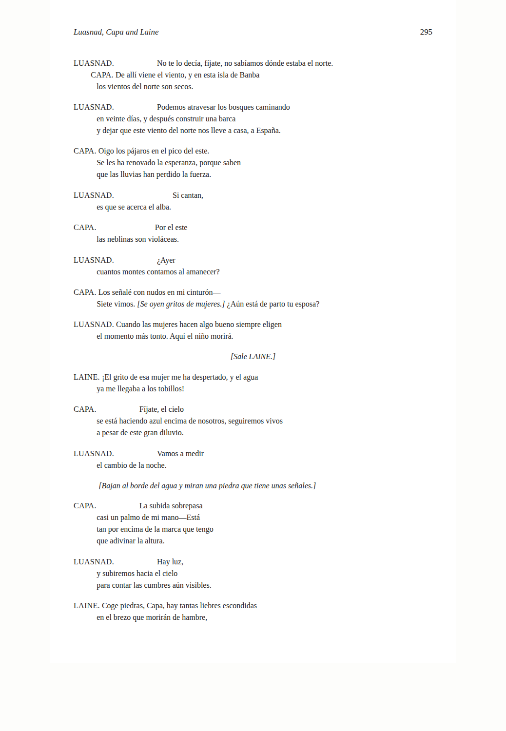Luasnad, Capa and Laine
295
Luasnad. No te lo decía, fíjate, no sabíamos dónde estaba el norte.
Capa. De allí viene el viento, y en esta isla de Banba
los vientos del norte son secos.
Luasnad. Podemos atravesar los bosques caminando
en veinte días, y después construir una barca y dejar que este viento del norte nos lleve a casa, a España.
Capa. Oigo los pájaros en el pico del este.
Se les ha renovado la esperanza, porque saben que las lluvias han perdido la fuerza.
Luasnad. Si cantan,
es que se acerca el alba.
Capa. Por el este
las neblinas son violáceas.
Luasnad. ¿Ayer
cuantos montes contamos al amanecer?
Capa. Los señalé con nudos en mi cinturón—
Siete vimos. [Se oyen gritos de mujeres.] ¿Aún está de parto tu esposa?
Luasnad. Cuando las mujeres hacen algo bueno siempre eligen
el momento más tonto. Aquí el niño morirá.
[Sale LAINE.]
Laine. ¡El grito de esa mujer me ha despertado, y el agua
ya me llegaba a los tobillos!
Capa. Fíjate, el cielo
se está haciendo azul encima de nosotros, seguiremos vivos a pesar de este gran diluvio.
Luasnad. Vamos a medir
el cambio de la noche.
[Bajan al borde del agua y miran una piedra que tiene unas señales.]
Capa. La subida sobrepasa
casi un palmo de mi mano—Está tan por encima de la marca que tengo que adivinar la altura.
Luasnad. Hay luz,
y subiremos hacia el cielo para contar las cumbres aún visibles.
Laine. Coge piedras, Capa, hay tantas liebres escondidas
en el brezo que morirán de hambre,